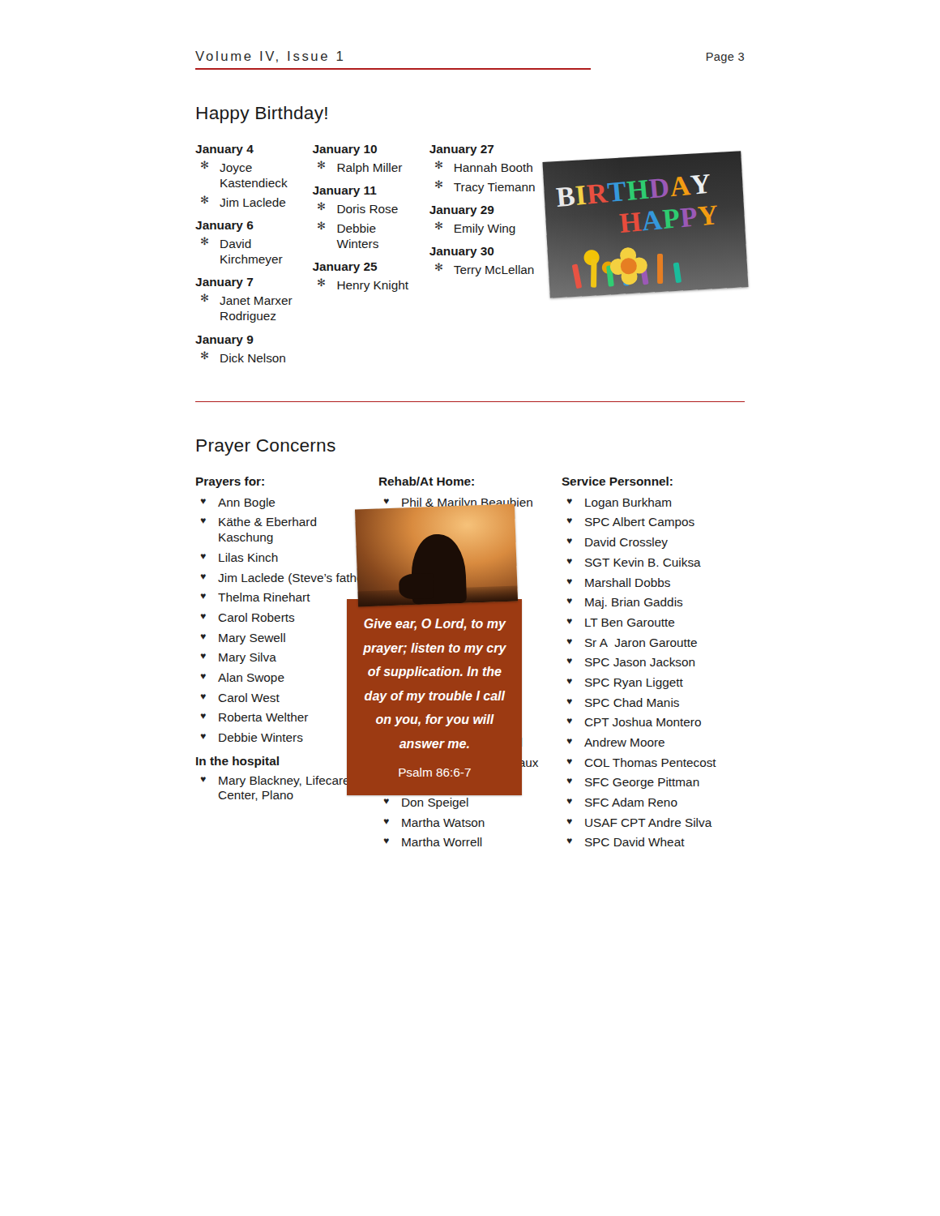Volume IV, Issue 1
Page 3
Happy Birthday!
January 4
Joyce Kastendieck
Jim Laclede
January 6
David Kirchmeyer
January 7
Janet Marxer Rodriguez
January 9
Dick Nelson
January 10
Ralph Miller
January 11
Doris Rose
Debbie Winters
January 25
Henry Knight
January 27
Hannah Booth
Tracy Tiemann
January 29
Emily Wing
January 30
Terry McLellan
BIRTHDAY HAPPY
Prayer Concerns
Prayers for:
Ann Bogle
Käthe & Eberhard Kaschung
Lilas Kinch
Jim Laclede (Steve’s father)
Thelma Rinehart
Carol Roberts
Mary Sewell
Mary Silva
Alan Swope
Carol West
Roberta Welther
Debbie Winters
In the hospital
Mary Blackney, Lifecare Center, Plano
Give ear, O Lord, to my prayer; listen to my cry of supplication. In the day of my trouble I call on you, for you will answer me.
Psalm 86:6-7
Rehab/At Home:
Phil & Marilyn Beaubien
Earl Blackney
David Daly
Lois Davenport
Harvey Garoutte
Ruth Innes
Henry Knight
Earle Krause
Joanne McKnight
Hugh McWhorter
Anne Mobley
Wanda Mosher
Roc & Clarice Mitchell
Ken & Emroy Quevreaux
Freddie Simmons
Don Speigel
Martha Watson
Martha Worrell
Service Personnel:
Logan Burkham
SPC Albert Campos
David Crossley
SGT Kevin B. Cuiksa
Marshall Dobbs
Maj. Brian Gaddis
LT Ben Garoutte
Sr A Jaron Garoutte
SPC Jason Jackson
SPC Ryan Liggett
SPC Chad Manis
CPT Joshua Montero
Andrew Moore
COL Thomas Pentecost
SFC George Pittman
SFC Adam Reno
USAF CPT Andre Silva
SPC David Wheat